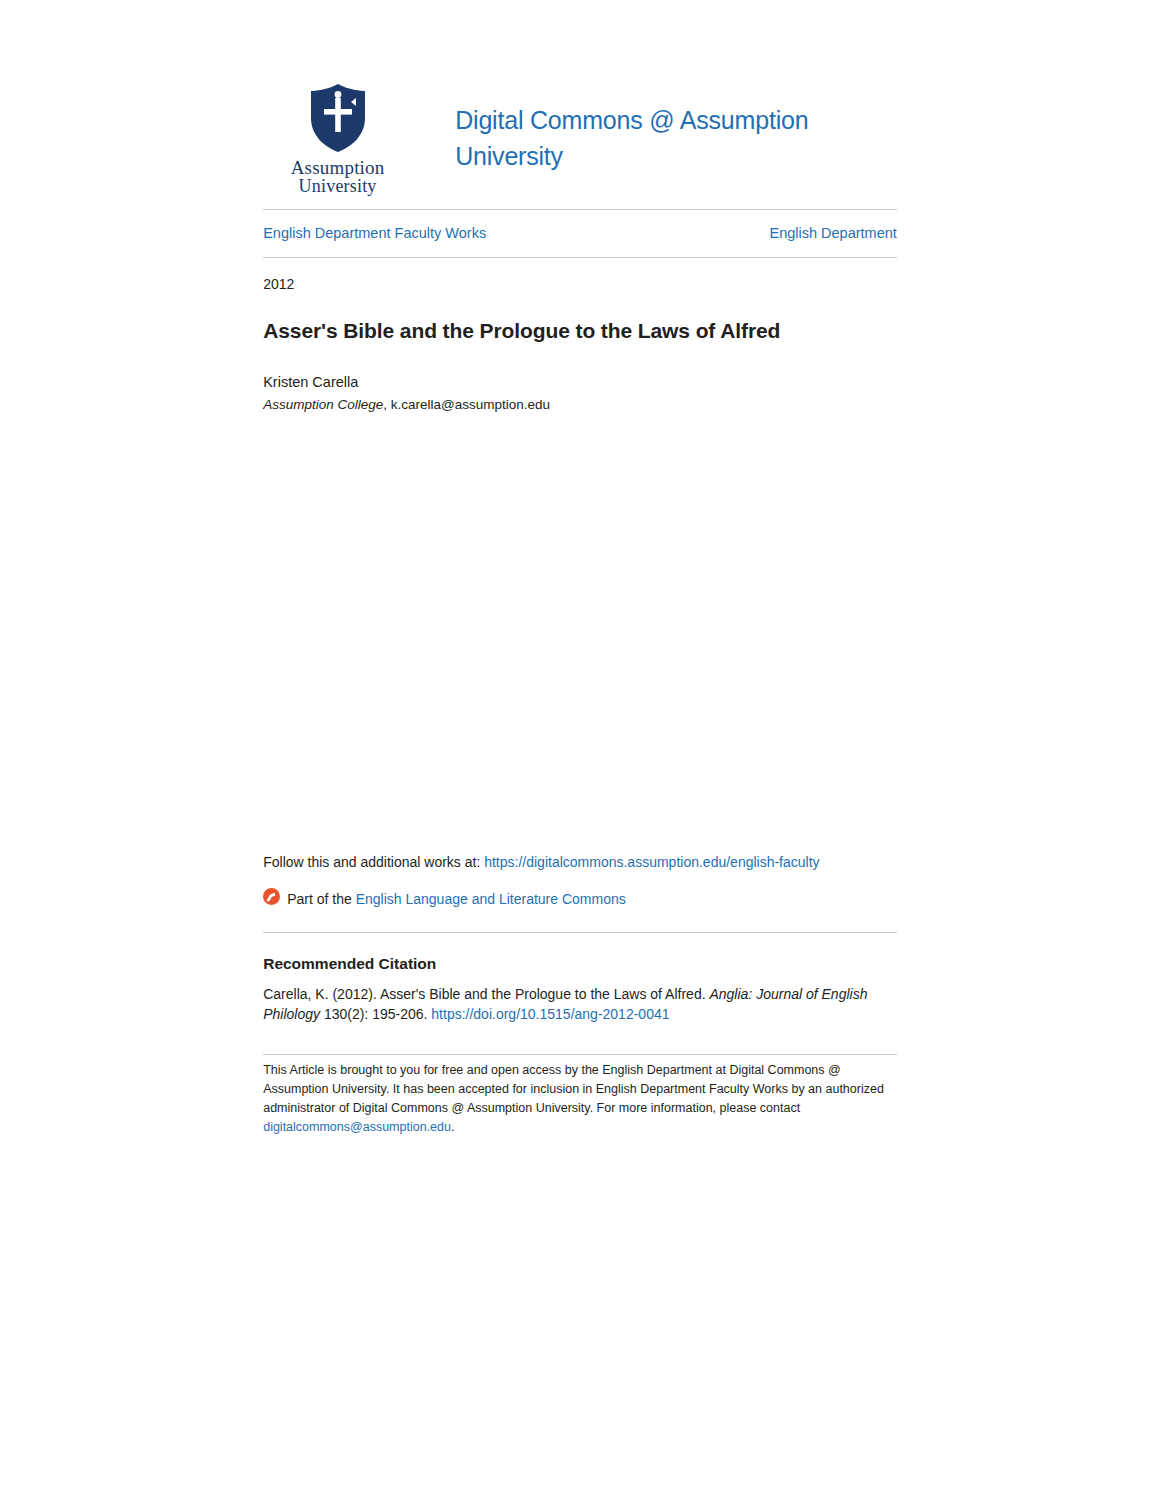AssumptionUniversity
Digital Commons @ Assumption University
English Department Faculty Works English Department
2012
Asser's Bible and the Prologue to the Laws of Alfred
Kristen Carella
Assumption College, k.carella@assumption.edu
Follow this and additional works at: https://digitalcommons.assumption.edu/english-faculty
Part of the English Language and Literature Commons
Recommended Citation
Carella, K. (2012). Asser's Bible and the Prologue to the Laws of Alfred. Anglia: Journal of English Philology 130(2): 195-206. https://doi.org/10.1515/ang-2012-0041
This Article is brought to you for free and open access by the English Department at Digital Commons @ Assumption University. It has been accepted for inclusion in English Department Faculty Works by an authorized administrator of Digital Commons @ Assumption University. For more information, please contact digitalcommons@assumption.edu.